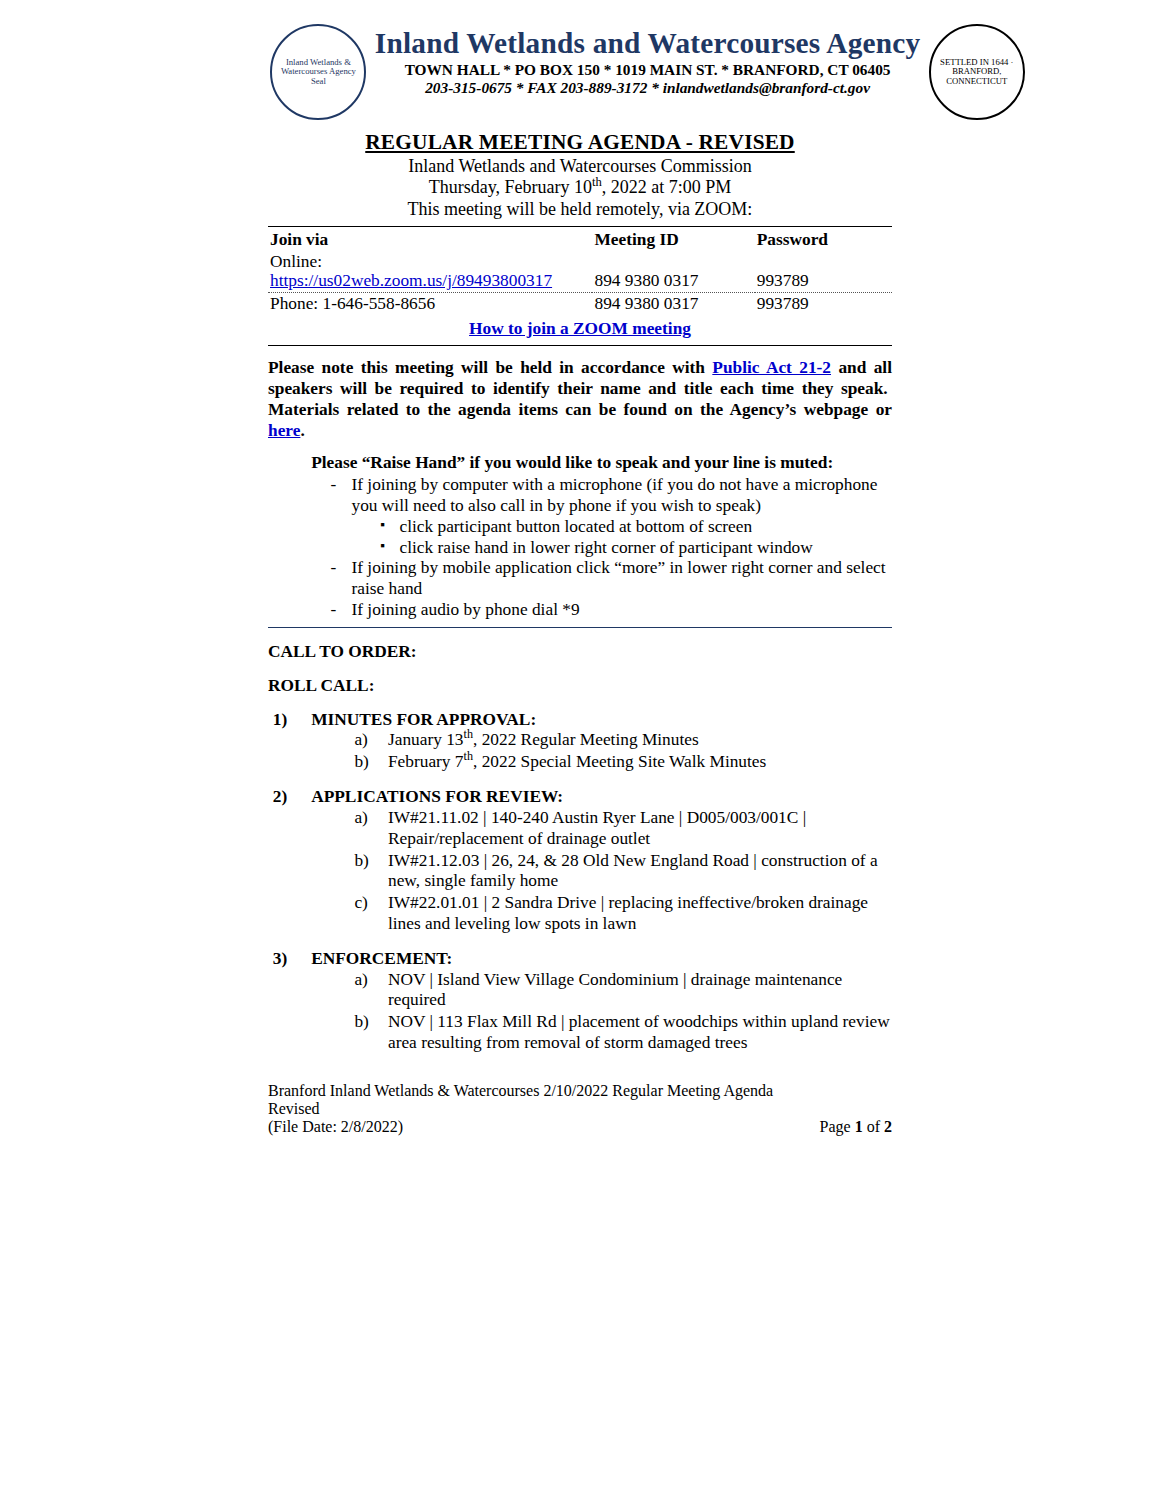Inland Wetlands & Watercourses Agency Seal
Inland Wetlands and Watercourses Agency
TOWN HALL * PO BOX 150 * 1019 MAIN ST. * BRANFORD, CT 06405
203-315-0675 * FAX 203-889-3172 * inlandwetlands@branford-ct.gov
SETTLED IN 1644 · BRANFORD, CONNECTICUT
REGULAR MEETING AGENDA - REVISED
Inland Wetlands and Watercourses Commission
Thursday, February 10th, 2022 at 7:00 PM
This meeting will be held remotely, via ZOOM:
| Join via | Meeting ID | Password |
| --- | --- | --- |
| Online: https://us02web.zoom.us/j/89493800317 | 894 9380 0317 | 993789 |
| Phone: 1-646-558-8656 | 894 9380 0317 | 993789 |
How to join a ZOOM meeting
Please note this meeting will be held in accordance with Public Act 21-2 and all speakers will be required to identify their name and title each time they speak. Materials related to the agenda items can be found on the Agency’s webpage or here.
Please “Raise Hand” if you would like to speak and your line is muted:
If joining by computer with a microphone (if you do not have a microphone you will need to also call in by phone if you wish to speak)
click participant button located at bottom of screen
click raise hand in lower right corner of participant window
If joining by mobile application click “more” in lower right corner and select raise hand
If joining audio by phone dial *9
CALL TO ORDER:
ROLL CALL:
MINUTES FOR APPROVAL:
January 13th, 2022 Regular Meeting Minutes
February 7th, 2022 Special Meeting Site Walk Minutes
APPLICATIONS FOR REVIEW:
IW#21.11.02 | 140-240 Austin Ryer Lane | D005/003/001C | Repair/replacement of drainage outlet
IW#21.12.03 | 26, 24, & 28 Old New England Road | construction of a new, single family home
IW#22.01.01 | 2 Sandra Drive | replacing ineffective/broken drainage lines and leveling low spots in lawn
ENFORCEMENT:
NOV | Island View Village Condominium | drainage maintenance required
NOV | 113 Flax Mill Rd | placement of woodchips within upland review area resulting from removal of storm damaged trees
Branford Inland Wetlands & Watercourses 2/10/2022 Regular Meeting Agenda Revised
(File Date: 2/8/2022)
Page 1 of 2